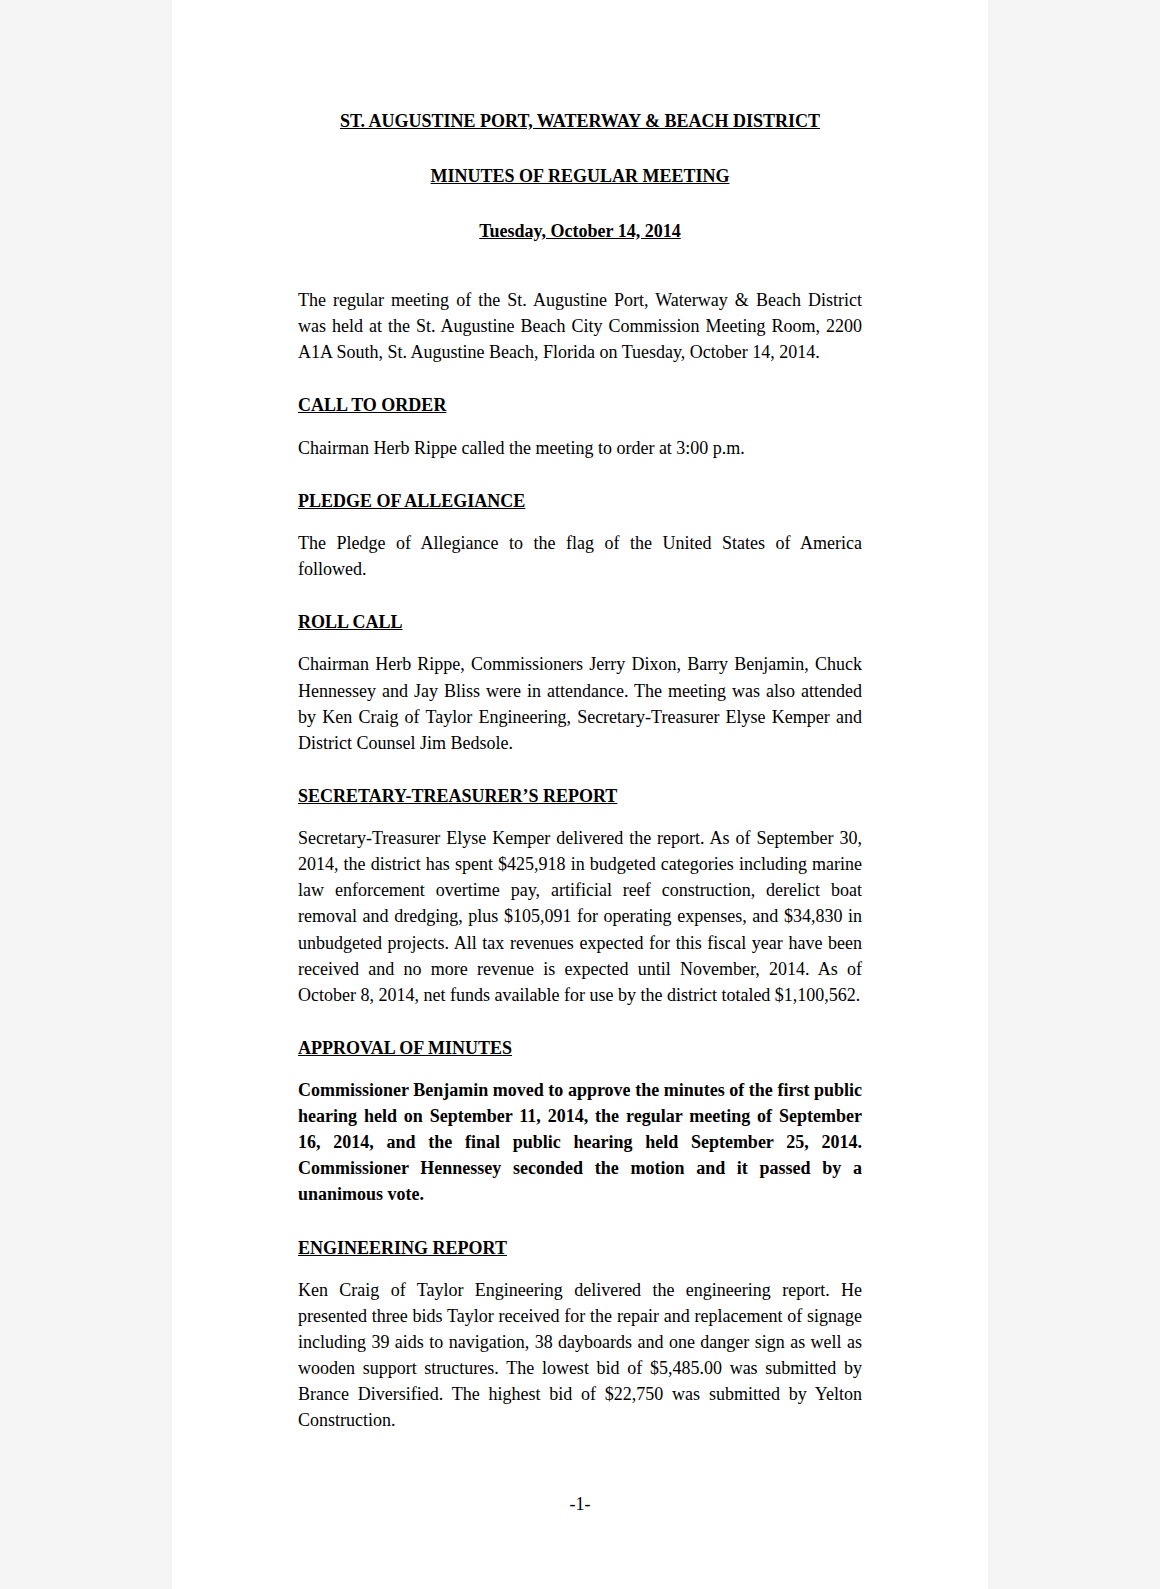ST. AUGUSTINE PORT, WATERWAY & BEACH DISTRICT
MINUTES OF REGULAR MEETING
Tuesday, October 14, 2014
The regular meeting of the St. Augustine Port, Waterway & Beach District was held at the St. Augustine Beach City Commission Meeting Room, 2200 A1A South, St. Augustine Beach, Florida on Tuesday, October 14, 2014.
CALL TO ORDER
Chairman Herb Rippe called the meeting to order at 3:00 p.m.
PLEDGE OF ALLEGIANCE
The Pledge of Allegiance to the flag of the United States of America followed.
ROLL CALL
Chairman Herb Rippe, Commissioners Jerry Dixon, Barry Benjamin, Chuck Hennessey and Jay Bliss were in attendance. The meeting was also attended by Ken Craig of Taylor Engineering, Secretary-Treasurer Elyse Kemper and District Counsel Jim Bedsole.
SECRETARY-TREASURER’S REPORT
Secretary-Treasurer Elyse Kemper delivered the report. As of September 30, 2014, the district has spent $425,918 in budgeted categories including marine law enforcement overtime pay, artificial reef construction, derelict boat removal and dredging, plus $105,091 for operating expenses, and $34,830 in unbudgeted projects. All tax revenues expected for this fiscal year have been received and no more revenue is expected until November, 2014. As of October 8, 2014, net funds available for use by the district totaled $1,100,562.
APPROVAL OF MINUTES
Commissioner Benjamin moved to approve the minutes of the first public hearing held on September 11, 2014, the regular meeting of September 16, 2014, and the final public hearing held September 25, 2014. Commissioner Hennessey seconded the motion and it passed by a unanimous vote.
ENGINEERING REPORT
Ken Craig of Taylor Engineering delivered the engineering report. He presented three bids Taylor received for the repair and replacement of signage including 39 aids to navigation, 38 dayboards and one danger sign as well as wooden support structures. The lowest bid of $5,485.00 was submitted by Brance Diversified. The highest bid of $22,750 was submitted by Yelton Construction.
-1-